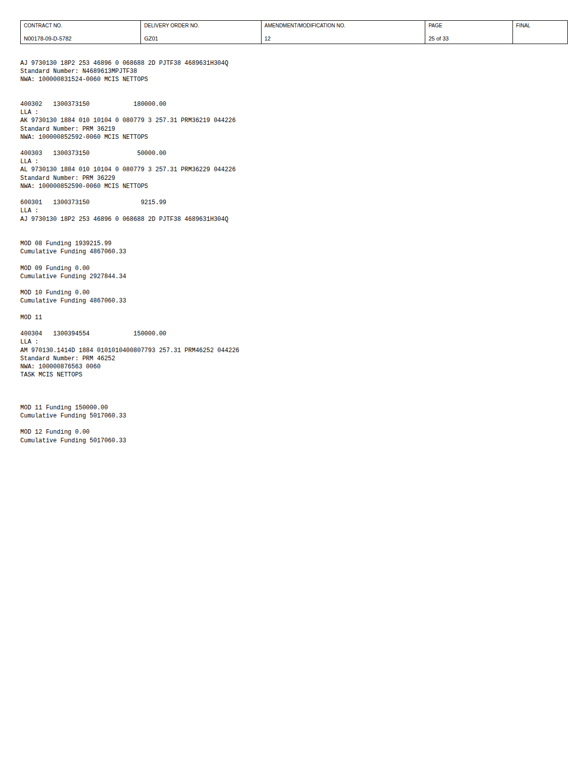| CONTRACT NO. N00178-09-D-5782 | DELIVERY ORDER NO. GZ01 | AMENDMENT/MODIFICATION NO. 12 | PAGE 25 of 33 | FINAL |
AJ 9730130 18P2 253 46896 0 068688 2D PJTF38 4689631H304Q
Standard Number: N4689613MPJTF38
NWA: 100000831524-0060 MCIS NETTOPS


400302   1300373150            180000.00
LLA :
AK 9730130 1884 010 10104 0 080779 3 257.31 PRM36219 044226
Standard Number: PRM 36219
NWA: 100000852592-0060 MCIS NETTOPS

400303   1300373150             50000.00
LLA :
AL 9730130 1884 010 10104 0 080779 3 257.31 PRM36229 044226
Standard Number: PRM 36229
NWA: 100000852590-0060 MCIS NETTOPS

600301   1300373150              9215.99
LLA :
AJ 9730130 18P2 253 46896 0 068688 2D PJTF38 4689631H304Q


MOD 08 Funding 1939215.99
Cumulative Funding 4867060.33

MOD 09 Funding 0.00
Cumulative Funding 2927844.34

MOD 10 Funding 0.00
Cumulative Funding 4867060.33

MOD 11

400304   1300394554            150000.00
LLA :
AM 970130.1414D 1884 0101010400807793 257.31 PRM46252 044226
Standard Number: PRM 46252
NWA: 100000876563 0060
TASK MCIS NETTOPS



MOD 11 Funding 150000.00
Cumulative Funding 5017060.33

MOD 12 Funding 0.00
Cumulative Funding 5017060.33